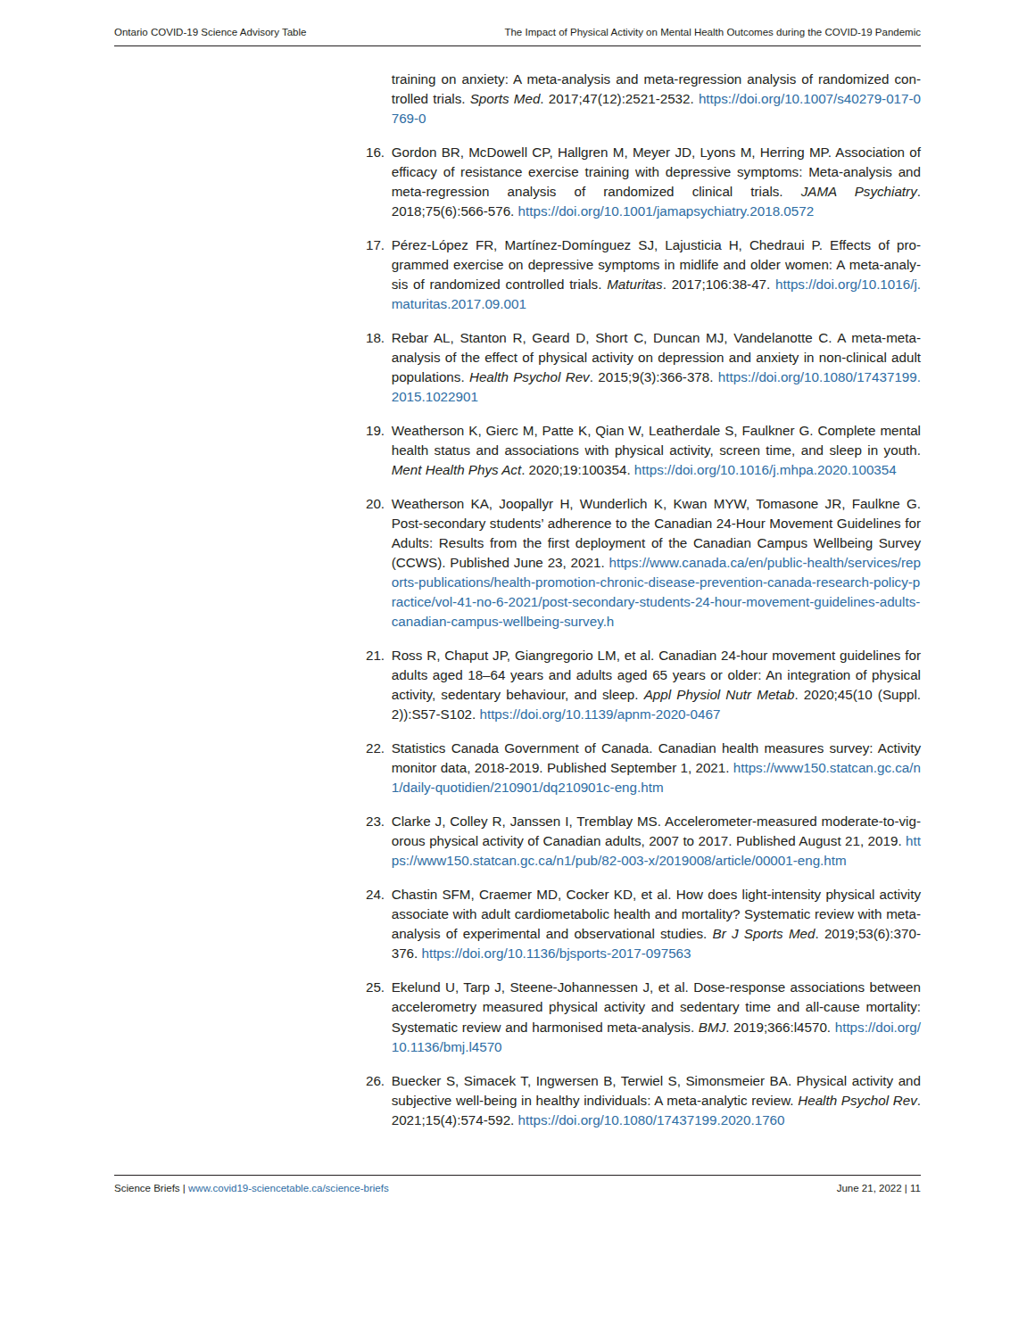Ontario COVID-19 Science Advisory Table
The Impact of Physical Activity on Mental Health Outcomes during the COVID-19 Pandemic
training on anxiety: A meta-analysis and meta-regression analysis of randomized controlled trials. Sports Med. 2017;47(12):2521-2532. https://doi.org/10.1007/s40279-017-0769-0
16. Gordon BR, McDowell CP, Hallgren M, Meyer JD, Lyons M, Herring MP. Association of efficacy of resistance exercise training with depressive symptoms: Meta-analysis and meta-regression analysis of randomized clinical trials. JAMA Psychiatry. 2018;75(6):566-576. https://doi.org/10.1001/jamapsychiatry.2018.0572
17. Pérez-López FR, Martínez-Domínguez SJ, Lajusticia H, Chedraui P. Effects of programmed exercise on depressive symptoms in midlife and older women: A meta-analysis of randomized controlled trials. Maturitas. 2017;106:38-47. https://doi.org/10.1016/j.maturitas.2017.09.001
18. Rebar AL, Stanton R, Geard D, Short C, Duncan MJ, Vandelanotte C. A meta-meta-analysis of the effect of physical activity on depression and anxiety in non-clinical adult populations. Health Psychol Rev. 2015;9(3):366-378. https://doi.org/10.1080/17437199.2015.1022901
19. Weatherson K, Gierc M, Patte K, Qian W, Leatherdale S, Faulkner G. Complete mental health status and associations with physical activity, screen time, and sleep in youth. Ment Health Phys Act. 2020;19:100354. https://doi.org/10.1016/j.mhpa.2020.100354
20. Weatherson KA, Joopallyr H, Wunderlich K, Kwan MYW, Tomasone JR, Faulkne G. Post-secondary students’ adherence to the Canadian 24-Hour Movement Guidelines for Adults: Results from the first deployment of the Canadian Campus Wellbeing Survey (CCWS). Published June 23, 2021. https://www.canada.ca/en/public-health/services/reports-publications/health-promotion-chronic-disease-prevention-canada-research-policy-practice/vol-41-no-6-2021/post-secondary-students-24-hour-movement-guidelines-adults-canadian-campus-wellbeing-survey.h
21. Ross R, Chaput JP, Giangregorio LM, et al. Canadian 24-hour movement guidelines for adults aged 18–64 years and adults aged 65 years or older: An integration of physical activity, sedentary behaviour, and sleep. Appl Physiol Nutr Metab. 2020;45(10 (Suppl. 2)):S57-S102. https://doi.org/10.1139/apnm-2020-0467
22. Statistics Canada Government of Canada. Canadian health measures survey: Activity monitor data, 2018-2019. Published September 1, 2021. https://www150.statcan.gc.ca/n1/daily-quotidien/210901/dq210901c-eng.htm
23. Clarke J, Colley R, Janssen I, Tremblay MS. Accelerometer-measured moderate-to-vigorous physical activity of Canadian adults, 2007 to 2017. Published August 21, 2019. https://www150.statcan.gc.ca/n1/pub/82-003-x/2019008/article/00001-eng.htm
24. Chastin SFM, Craemer MD, Cocker KD, et al. How does light-intensity physical activity associate with adult cardiometabolic health and mortality? Systematic review with meta-analysis of experimental and observational studies. Br J Sports Med. 2019;53(6):370-376. https://doi.org/10.1136/bjsports-2017-097563
25. Ekelund U, Tarp J, Steene-Johannessen J, et al. Dose-response associations between accelerometry measured physical activity and sedentary time and all-cause mortality: Systematic review and harmonised meta-analysis. BMJ. 2019;366:l4570. https://doi.org/10.1136/bmj.l4570
26. Buecker S, Simacek T, Ingwersen B, Terwiel S, Simonsmeier BA. Physical activity and subjective well-being in healthy individuals: A meta-analytic review. Health Psychol Rev. 2021;15(4):574-592. https://doi.org/10.1080/17437199.2020.1760
Science Briefs | www.covid19-sciencetable.ca/science-briefs
June 21, 2022 | 11